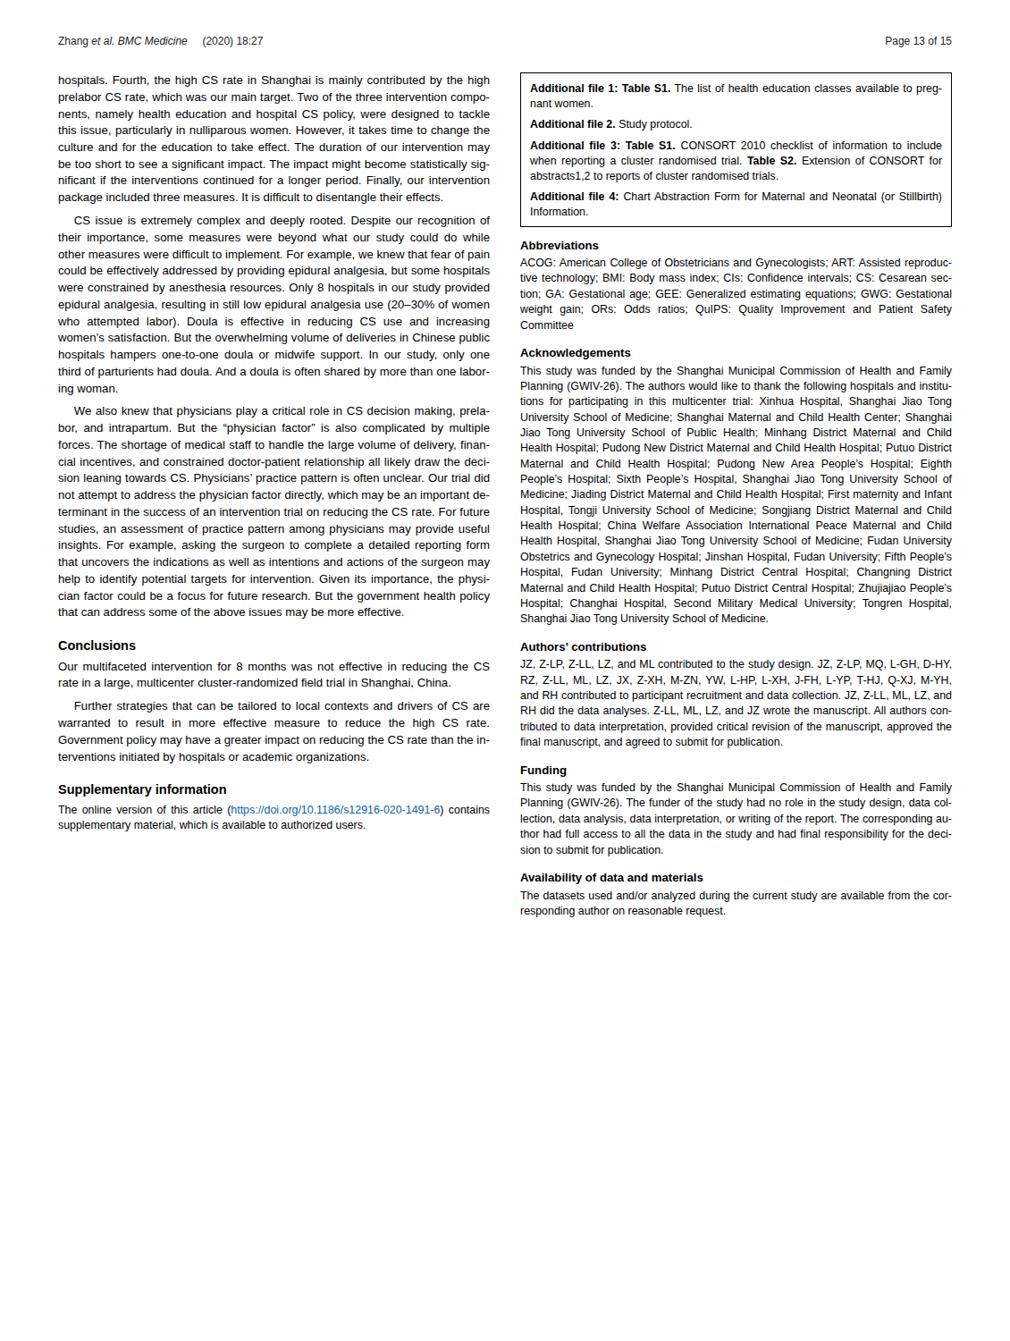Zhang et al. BMC Medicine (2020) 18:27 Page 13 of 15
hospitals. Fourth, the high CS rate in Shanghai is mainly contributed by the high prelabor CS rate, which was our main target. Two of the three intervention components, namely health education and hospital CS policy, were designed to tackle this issue, particularly in nulliparous women. However, it takes time to change the culture and for the education to take effect. The duration of our intervention may be too short to see a significant impact. The impact might become statistically significant if the interventions continued for a longer period. Finally, our intervention package included three measures. It is difficult to disentangle their effects.
CS issue is extremely complex and deeply rooted. Despite our recognition of their importance, some measures were beyond what our study could do while other measures were difficult to implement. For example, we knew that fear of pain could be effectively addressed by providing epidural analgesia, but some hospitals were constrained by anesthesia resources. Only 8 hospitals in our study provided epidural analgesia, resulting in still low epidural analgesia use (20–30% of women who attempted labor). Doula is effective in reducing CS use and increasing women’s satisfaction. But the overwhelming volume of deliveries in Chinese public hospitals hampers one-to-one doula or midwife support. In our study, only one third of parturients had doula. And a doula is often shared by more than one laboring woman.
We also knew that physicians play a critical role in CS decision making, prelabor, and intrapartum. But the “physician factor” is also complicated by multiple forces. The shortage of medical staff to handle the large volume of delivery, financial incentives, and constrained doctor-patient relationship all likely draw the decision leaning towards CS. Physicians’ practice pattern is often unclear. Our trial did not attempt to address the physician factor directly, which may be an important determinant in the success of an intervention trial on reducing the CS rate. For future studies, an assessment of practice pattern among physicians may provide useful insights. For example, asking the surgeon to complete a detailed reporting form that uncovers the indications as well as intentions and actions of the surgeon may help to identify potential targets for intervention. Given its importance, the physician factor could be a focus for future research. But the government health policy that can address some of the above issues may be more effective.
Conclusions
Our multifaceted intervention for 8 months was not effective in reducing the CS rate in a large, multicenter cluster-randomized field trial in Shanghai, China.
Further strategies that can be tailored to local contexts and drivers of CS are warranted to result in more effective measure to reduce the high CS rate. Government policy may have a greater impact on reducing the CS rate than the interventions initiated by hospitals or academic organizations.
Supplementary information
The online version of this article (https://doi.org/10.1186/s12916-020-1491-6) contains supplementary material, which is available to authorized users.
Additional file 1: Table S1. The list of health education classes available to pregnant women.
Additional file 2. Study protocol.
Additional file 3: Table S1. CONSORT 2010 checklist of information to include when reporting a cluster randomised trial. Table S2. Extension of CONSORT for abstracts1,2 to reports of cluster randomised trials.
Additional file 4: Chart Abstraction Form for Maternal and Neonatal (or Stillbirth) Information.
Abbreviations
ACOG: American College of Obstetricians and Gynecologists; ART: Assisted reproductive technology; BMI: Body mass index; CIs: Confidence intervals; CS: Cesarean section; GA: Gestational age; GEE: Generalized estimating equations; GWG: Gestational weight gain; ORs: Odds ratios; QuIPS: Quality Improvement and Patient Safety Committee
Acknowledgements
This study was funded by the Shanghai Municipal Commission of Health and Family Planning (GWIV-26). The authors would like to thank the following hospitals and institutions for participating in this multicenter trial: Xinhua Hospital, Shanghai Jiao Tong University School of Medicine; Shanghai Maternal and Child Health Center; Shanghai Jiao Tong University School of Public Health; Minhang District Maternal and Child Health Hospital; Pudong New District Maternal and Child Health Hospital; Putuo District Maternal and Child Health Hospital; Pudong New Area People’s Hospital; Eighth People’s Hospital; Sixth People’s Hospital, Shanghai Jiao Tong University School of Medicine; Jiading District Maternal and Child Health Hospital; First maternity and Infant Hospital, Tongji University School of Medicine; Songjiang District Maternal and Child Health Hospital; China Welfare Association International Peace Maternal and Child Health Hospital, Shanghai Jiao Tong University School of Medicine; Fudan University Obstetrics and Gynecology Hospital; Jinshan Hospital, Fudan University; Fifth People’s Hospital, Fudan University; Minhang District Central Hospital; Changning District Maternal and Child Health Hospital; Putuo District Central Hospital; Zhujiajiao People’s Hospital; Changhai Hospital, Second Military Medical University; Tongren Hospital, Shanghai Jiao Tong University School of Medicine.
Authors’ contributions
JZ, Z-LP, Z-LL, LZ, and ML contributed to the study design. JZ, Z-LP, MQ, L-GH, D-HY, RZ, Z-LL, ML, LZ, JX, Z-XH, M-ZN, YW, L-HP, L-XH, J-FH, L-YP, T-HJ, Q-XJ, M-YH, and RH contributed to participant recruitment and data collection. JZ, Z-LL, ML, LZ, and RH did the data analyses. Z-LL, ML, LZ, and JZ wrote the manuscript. All authors contributed to data interpretation, provided critical revision of the manuscript, approved the final manuscript, and agreed to submit for publication.
Funding
This study was funded by the Shanghai Municipal Commission of Health and Family Planning (GWIV-26). The funder of the study had no role in the study design, data collection, data analysis, data interpretation, or writing of the report. The corresponding author had full access to all the data in the study and had final responsibility for the decision to submit for publication.
Availability of data and materials
The datasets used and/or analyzed during the current study are available from the corresponding author on reasonable request.